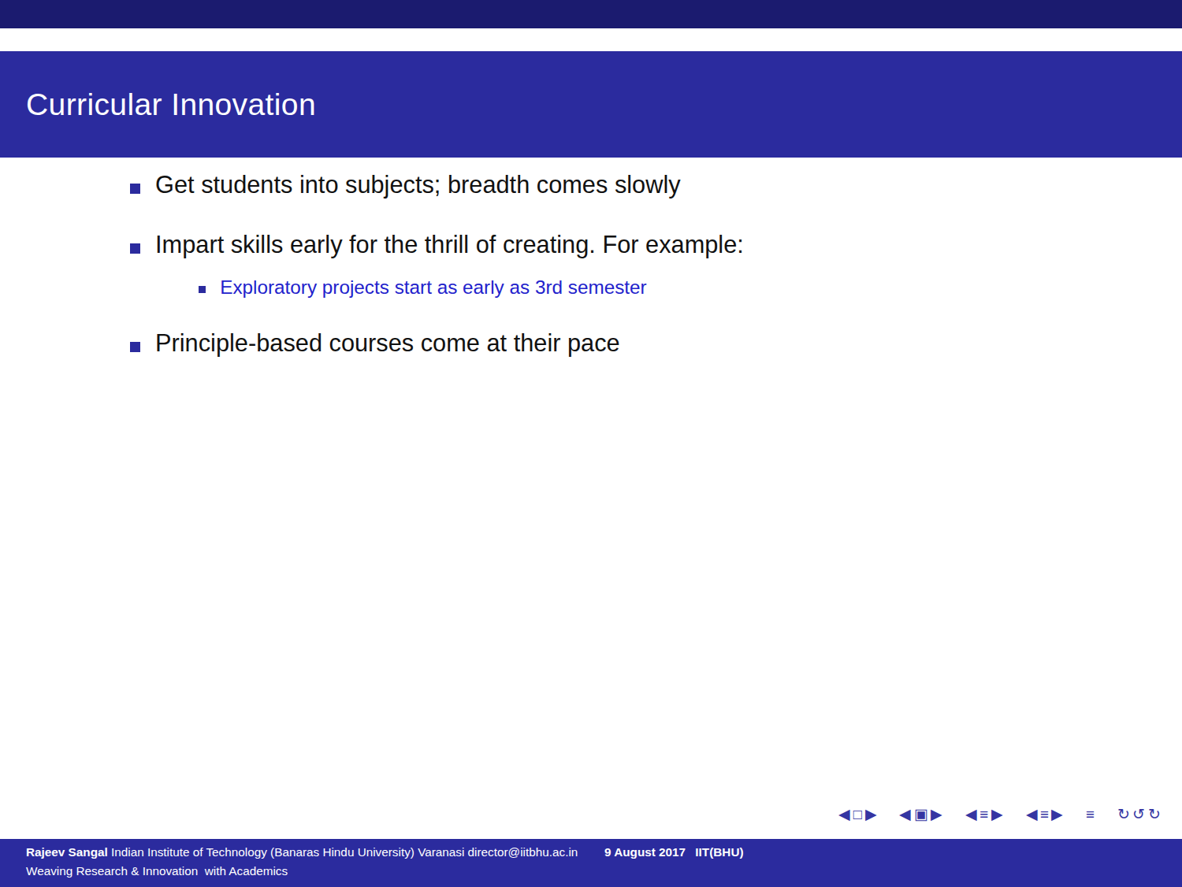Curricular Innovation
Get students into subjects; breadth comes slowly
Impart skills early for the thrill of creating. For example:
Exploratory projects start as early as 3rd semester
Principle-based courses come at their pace
◀□▶ ◀▣▶ ◀≡▶ ◀≡▶ ≡ ↻↺↻
Rajeev Sangal Indian Institute of Technology (Banaras Hindu University) Varanasi director@iitbhu.ac.in 9 August 2017 IIT(BHU)
Weaving Research & Innovation with Academics